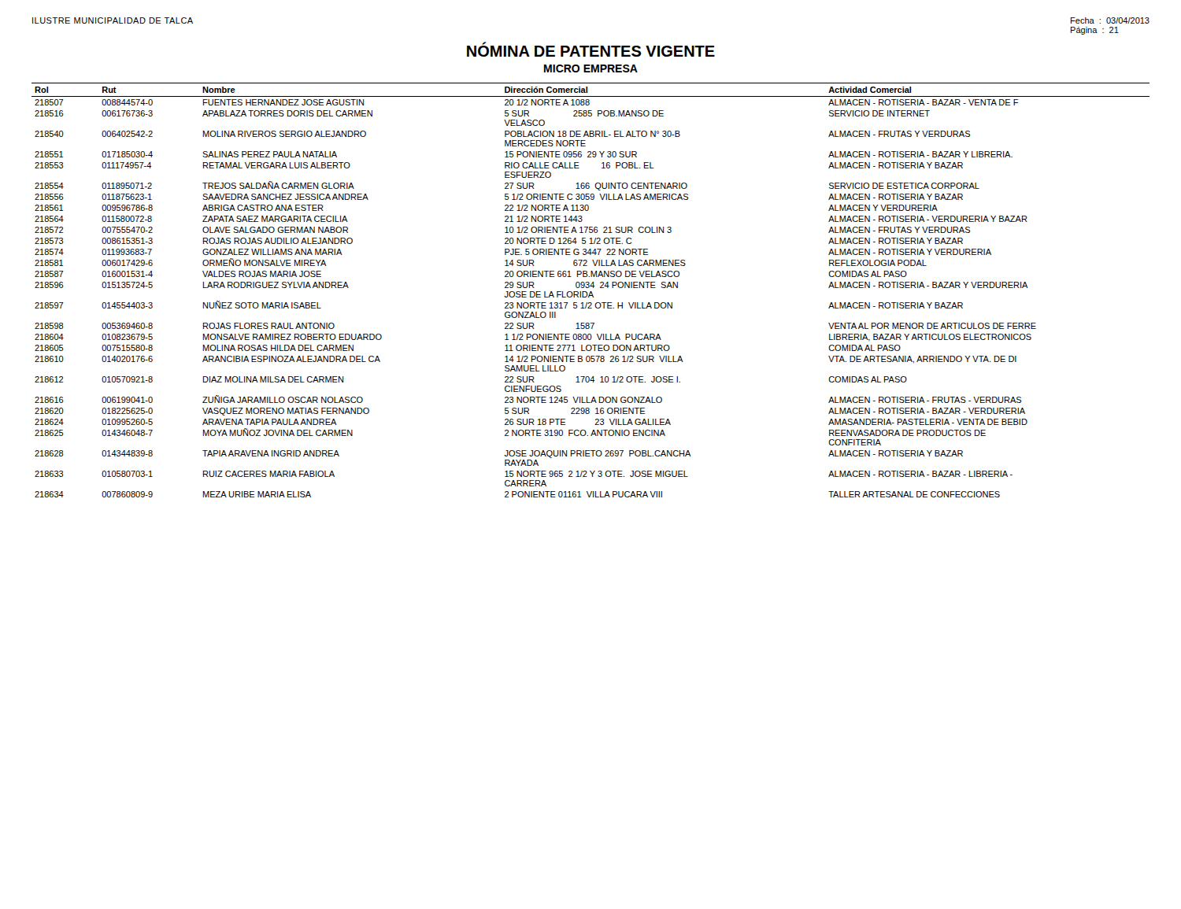ILUSTRE MUNICIPALIDAD DE TALCA
Fecha : 03/04/2013
Página : 21
NÓMINA DE PATENTES VIGENTE
MICRO EMPRESA
| Rol | Rut | Nombre | Dirección Comercial | Actividad Comercial |
| --- | --- | --- | --- | --- |
| 218507 | 008844574-0 | FUENTES HERNANDEZ JOSE AGUSTIN | 20 1/2 NORTE A 1088 | ALMACEN - ROTISERIA - BAZAR - VENTA DE F |
| 218516 | 006176736-3 | APABLAZA TORRES DORIS DEL CARMEN | 5 SUR 2585 POB.MANSO DE VELASCO | SERVICIO DE INTERNET |
| 218540 | 006402542-2 | MOLINA RIVEROS SERGIO ALEJANDRO | POBLACION 18 DE ABRIL- EL ALTO N° 30-B MERCEDES NORTE | ALMACEN - FRUTAS Y VERDURAS |
| 218551 | 017185030-4 | SALINAS PEREZ PAULA NATALIA | 15 PONIENTE 0956 29 Y 30 SUR | ALMACEN - ROTISERIA - BAZAR Y LIBRERIA. |
| 218553 | 011174957-4 | RETAMAL VERGARA LUIS ALBERTO | RIO CALLE CALLE 16 POBL. EL ESFUERZO | ALMACEN - ROTISERIA Y BAZAR |
| 218554 | 011895071-2 | TREJOS SALDAÑA CARMEN GLORIA | 27 SUR 166 QUINTO CENTENARIO | SERVICIO DE ESTETICA CORPORAL |
| 218556 | 011875623-1 | SAAVEDRA SANCHEZ JESSICA ANDREA | 5 1/2 ORIENTE C 3059 VILLA LAS AMERICAS | ALMACEN - ROTISERIA Y BAZAR |
| 218561 | 009596786-8 | ABRIGA CASTRO ANA ESTER | 22 1/2 NORTE A 1130 | ALMACEN Y VERDURERIA |
| 218564 | 011580072-8 | ZAPATA SAEZ MARGARITA CECILIA | 21 1/2 NORTE 1443 | ALMACEN - ROTISERIA - VERDURERIA Y BAZAR |
| 218572 | 007555470-2 | OLAVE SALGADO GERMAN NABOR | 10 1/2 ORIENTE A 1756 21 SUR COLIN 3 | ALMACEN - FRUTAS Y VERDURAS |
| 218573 | 008615351-3 | ROJAS ROJAS AUDILIO ALEJANDRO | 20 NORTE D 1264 5 1/2 OTE. C | ALMACEN - ROTISERIA Y BAZAR |
| 218574 | 011993683-7 | GONZALEZ WILLIAMS ANA MARIA | PJE. 5 ORIENTE G 3447 22 NORTE | ALMACEN - ROTISERIA Y VERDURERIA |
| 218581 | 006017429-6 | ORMEÑO MONSALVE MIREYA | 14 SUR 672 VILLA LAS CARMENES | REFLEXOLOGIA PODAL |
| 218587 | 016001531-4 | VALDES ROJAS MARIA JOSE | 20 ORIENTE 661 PB.MANSO DE VELASCO | COMIDAS AL PASO |
| 218596 | 015135724-5 | LARA RODRIGUEZ SYLVIA ANDREA | 29 SUR 0934 24 PONIENTE SAN JOSE DE LA FLORIDA | ALMACEN - ROTISERIA - BAZAR Y VERDURERIA |
| 218597 | 014554403-3 | NUÑEZ SOTO MARIA ISABEL | 23 NORTE 1317 5 1/2 OTE. H VILLA DON GONZALO III | ALMACEN - ROTISERIA Y BAZAR |
| 218598 | 005369460-8 | ROJAS FLORES RAUL ANTONIO | 22 SUR 1587 | VENTA AL POR MENOR DE ARTICULOS DE FERRE |
| 218604 | 010823679-5 | MONSALVE RAMIREZ ROBERTO EDUARDO | 1 1/2 PONIENTE 0800 VILLA PUCARA | LIBRERIA, BAZAR Y ARTICULOS ELECTRONICOS |
| 218605 | 007515580-8 | MOLINA ROSAS HILDA DEL CARMEN | 11 ORIENTE 2771 LOTEO DON ARTURO | COMIDA AL PASO |
| 218610 | 014020176-6 | ARANCIBIA ESPINOZA ALEJANDRA DEL CA | 14 1/2 PONIENTE B 0578 26 1/2 SUR VILLA SAMUEL LILLO | VTA. DE ARTESANIA, ARRIENDO Y VTA. DE DI |
| 218612 | 010570921-8 | DIAZ MOLINA MILSA DEL CARMEN | 22 SUR 1704 10 1/2 OTE. JOSE I. CIENFUEGOS | COMIDAS AL PASO |
| 218616 | 006199041-0 | ZUÑIGA JARAMILLO OSCAR NOLASCO | 23 NORTE 1245 VILLA DON GONZALO | ALMACEN - ROTISERIA - FRUTAS - VERDURAS |
| 218620 | 018225625-0 | VASQUEZ MORENO MATIAS FERNANDO | 5 SUR 2298 16 ORIENTE | ALMACEN - ROTISERIA - BAZAR - VERDURERIA |
| 218624 | 010995260-5 | ARAVENA TAPIA PAULA ANDREA | 26 SUR 18 PTE 23 VILLA GALILEA | AMASANDERIA- PASTELERIA - VENTA DE BEBID |
| 218625 | 014346048-7 | MOYA MUÑOZ JOVINA DEL CARMEN | 2 NORTE 3190 FCO. ANTONIO ENCINA | REENVASADORA DE PRODUCTOS DE CONFITERIA |
| 218628 | 014344839-8 | TAPIA ARAVENA INGRID ANDREA | JOSE JOAQUIN PRIETO 2697 POBL.CANCHA RAYADA | ALMACEN - ROTISERIA Y BAZAR |
| 218633 | 010580703-1 | RUIZ CACERES MARIA FABIOLA | 15 NORTE 965 2 1/2 Y 3 OTE. JOSE MIGUEL CARRERA | ALMACEN - ROTISERIA - BAZAR - LIBRERIA - |
| 218634 | 007860809-9 | MEZA URIBE MARIA ELISA | 2 PONIENTE 01161 VILLA PUCARA VIII | TALLER ARTESANAL DE CONFECCIONES |